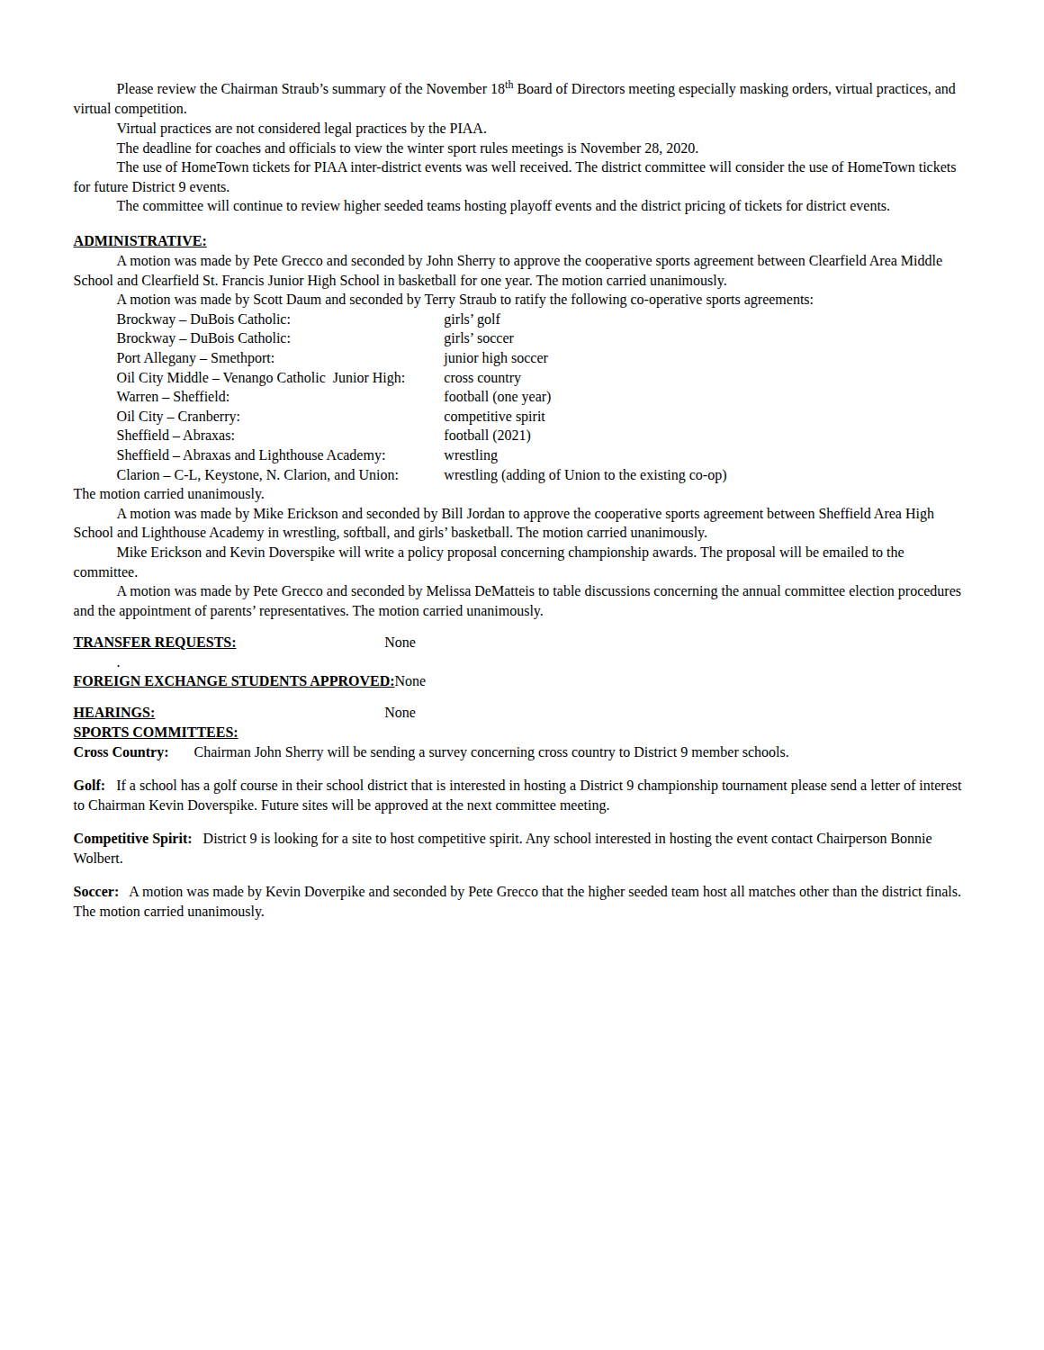Please review the Chairman Straub’s summary of the November 18th Board of Directors meeting especially masking orders, virtual practices, and virtual competition.
Virtual practices are not considered legal practices by the PIAA.
The deadline for coaches and officials to view the winter sport rules meetings is November 28, 2020.
The use of HomeTown tickets for PIAA inter-district events was well received. The district committee will consider the use of HomeTown tickets for future District 9 events.
The committee will continue to review higher seeded teams hosting playoff events and the district pricing of tickets for district events.
Administrative:
A motion was made by Pete Grecco and seconded by John Sherry to approve the cooperative sports agreement between Clearfield Area Middle School and Clearfield St. Francis Junior High School in basketball for one year. The motion carried unanimously.
A motion was made by Scott Daum and seconded by Terry Straub to ratify the following co-operative sports agreements:
| Brockway – DuBois Catholic: | girls’ golf |
| Brockway – DuBois Catholic: | girls’ soccer |
| Port Allegany – Smethport: | junior high soccer |
| Oil City Middle – Venango Catholic Junior High: | cross country |
| Warren – Sheffield: | football (one year) |
| Oil City – Cranberry: | competitive spirit |
| Sheffield – Abraxas: | football (2021) |
| Sheffield – Abraxas and Lighthouse Academy: | wrestling |
| Clarion – C-L, Keystone, N. Clarion, and Union: | wrestling (adding of Union to the existing co-op) |
The motion carried unanimously.
A motion was made by Mike Erickson and seconded by Bill Jordan to approve the cooperative sports agreement between Sheffield Area High School and Lighthouse Academy in wrestling, softball, and girls’ basketball. The motion carried unanimously.
Mike Erickson and Kevin Doverspike will write a policy proposal concerning championship awards. The proposal will be emailed to the committee.
A motion was made by Pete Grecco and seconded by Melissa DeMatteis to table discussions concerning the annual committee election procedures and the appointment of parents’ representatives. The motion carried unanimously.
Transfer Requests: None
.
Foreign Exchange Students Approved: None
Hearings: None
Sports Committees:
Cross Country: Chairman John Sherry will be sending a survey concerning cross country to District 9 member schools.
Golf: If a school has a golf course in their school district that is interested in hosting a District 9 championship tournament please send a letter of interest to Chairman Kevin Doverspike. Future sites will be approved at the next committee meeting.
Competitive Spirit: District 9 is looking for a site to host competitive spirit. Any school interested in hosting the event contact Chairperson Bonnie Wolbert.
Soccer: A motion was made by Kevin Doverpike and seconded by Pete Grecco that the higher seeded team host all matches other than the district finals. The motion carried unanimously.